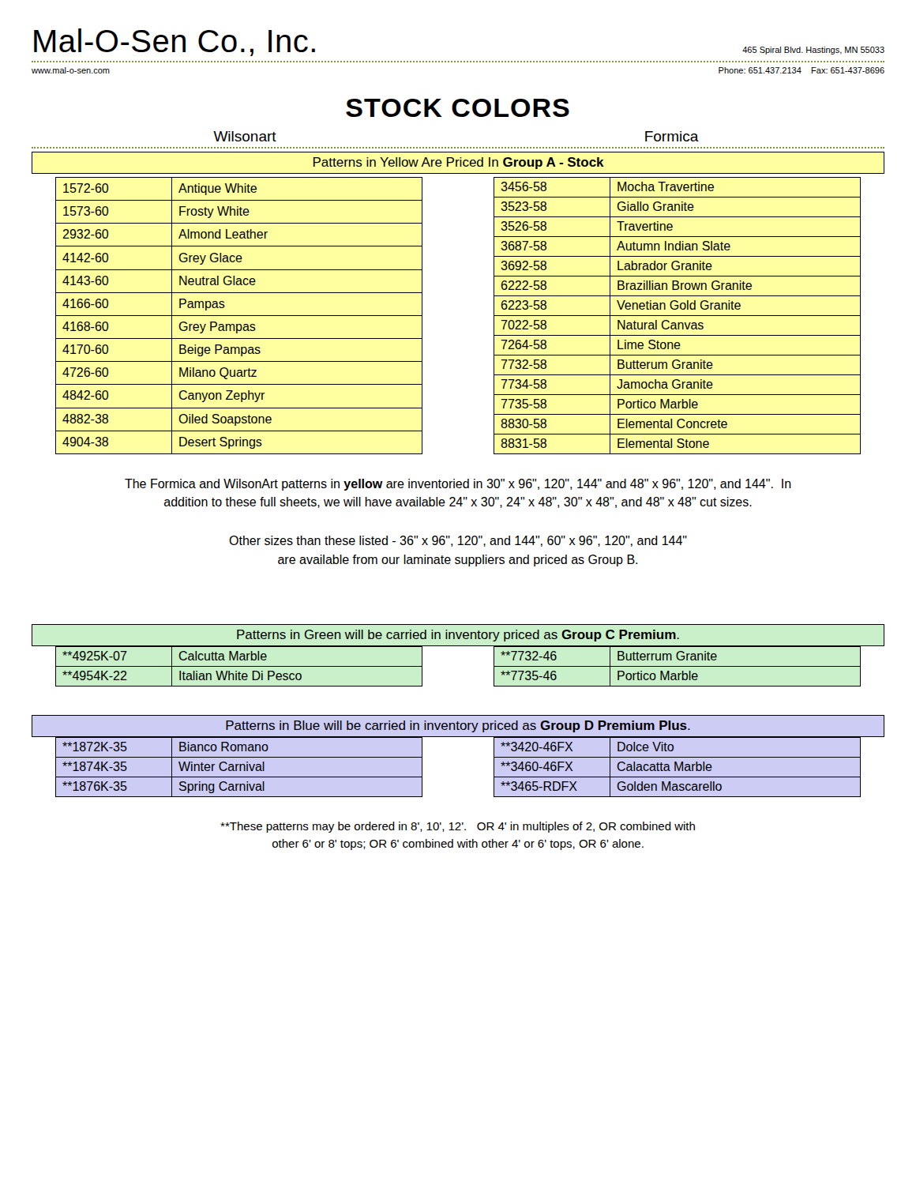Mal-O-Sen Co., Inc.
465 Spiral Blvd. Hastings, MN 55033
www.mal-o-sen.com
Phone: 651.437.2134 Fax: 651-437-8696
STOCK COLORS
Wilsonart
Formica
Patterns in Yellow Are Priced In Group A - Stock
| 1572-60 | Antique White |
| 1573-60 | Frosty White |
| 2932-60 | Almond Leather |
| 4142-60 | Grey Glace |
| 4143-60 | Neutral Glace |
| 4166-60 | Pampas |
| 4168-60 | Grey Pampas |
| 4170-60 | Beige Pampas |
| 4726-60 | Milano Quartz |
| 4842-60 | Canyon Zephyr |
| 4882-38 | Oiled Soapstone |
| 4904-38 | Desert Springs |
| 3456-58 | Mocha Travertine |
| 3523-58 | Giallo Granite |
| 3526-58 | Travertine |
| 3687-58 | Autumn Indian Slate |
| 3692-58 | Labrador Granite |
| 6222-58 | Brazillian Brown Granite |
| 6223-58 | Venetian Gold Granite |
| 7022-58 | Natural Canvas |
| 7264-58 | Lime Stone |
| 7732-58 | Butterum Granite |
| 7734-58 | Jamocha Granite |
| 7735-58 | Portico Marble |
| 8830-58 | Elemental Concrete |
| 8831-58 | Elemental Stone |
The Formica and WilsonArt patterns in yellow are inventoried in 30" x 96", 120", 144" and 48" x 96", 120", and 144". In addition to these full sheets, we will have available 24" x 30", 24" x 48", 30" x 48", and 48" x 48" cut sizes.
Other sizes than these listed - 36" x 96", 120", and 144", 60" x 96", 120", and 144"
are available from our laminate suppliers and priced as Group B.
Patterns in Green will be carried in inventory priced as Group C Premium.
| **4925K-07 | Calcutta Marble |
| **4954K-22 | Italian White Di Pesco |
| **7732-46 | Butterrum Granite |
| **7735-46 | Portico Marble |
Patterns in Blue will be carried in inventory priced as Group D Premium Plus.
| **1872K-35 | Bianco Romano |
| **1874K-35 | Winter Carnival |
| **1876K-35 | Spring Carnival |
| **3420-46FX | Dolce Vito |
| **3460-46FX | Calacatta Marble |
| **3465-RDFX | Golden Mascarello |
**These patterns may be ordered in 8', 10', 12'. OR 4' in multiples of 2, OR combined with
other 6' or 8' tops; OR 6' combined with other 4' or 6' tops, OR 6' alone.